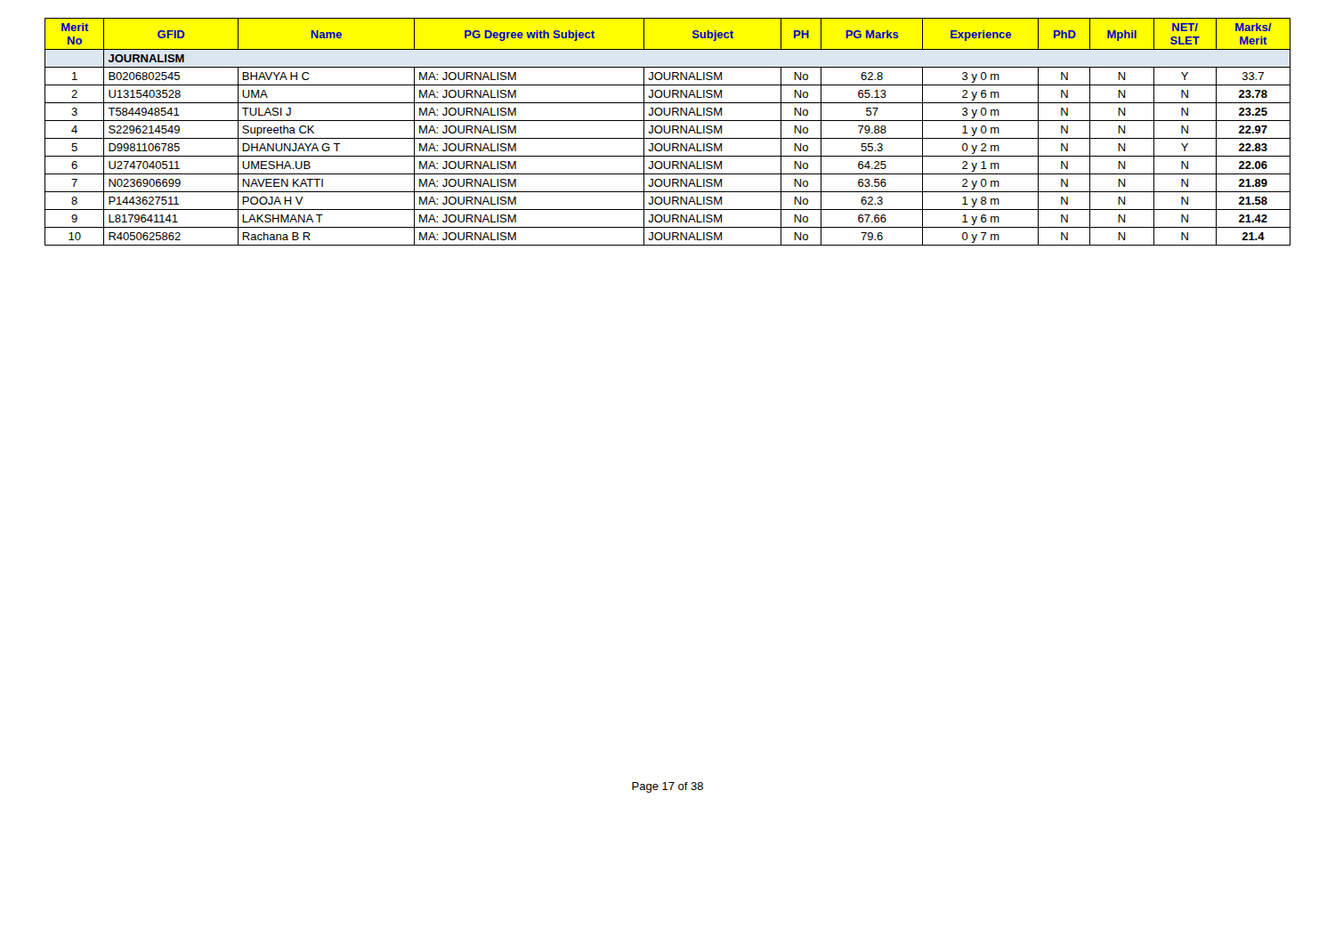| Merit No | GFID | Name | PG Degree with Subject | Subject | PH | PG Marks | Experience | PhD | Mphil | NET/ SLET | Marks/ Merit |
| --- | --- | --- | --- | --- | --- | --- | --- | --- | --- | --- | --- |
| | JOURNALISM |
| 1 | B0206802545 | BHAVYA H C | MA: JOURNALISM | JOURNALISM | No | 62.8 | 3 y 0 m | N | N | Y | 33.7 |
| 2 | U1315403528 | UMA | MA: JOURNALISM | JOURNALISM | No | 65.13 | 2 y 6 m | N | N | N | 23.78 |
| 3 | T5844948541 | TULASI J | MA: JOURNALISM | JOURNALISM | No | 57 | 3 y 0 m | N | N | N | 23.25 |
| 4 | S2296214549 | Supreetha CK | MA: JOURNALISM | JOURNALISM | No | 79.88 | 1 y 0 m | N | N | N | 22.97 |
| 5 | D9981106785 | DHANUNJAYA G T | MA: JOURNALISM | JOURNALISM | No | 55.3 | 0 y 2 m | N | N | Y | 22.83 |
| 6 | U2747040511 | UMESHA.UB | MA: JOURNALISM | JOURNALISM | No | 64.25 | 2 y 1 m | N | N | N | 22.06 |
| 7 | N0236906699 | NAVEEN KATTI | MA: JOURNALISM | JOURNALISM | No | 63.56 | 2 y 0 m | N | N | N | 21.89 |
| 8 | P1443627511 | POOJA H V | MA: JOURNALISM | JOURNALISM | No | 62.3 | 1 y 8 m | N | N | N | 21.58 |
| 9 | L8179641141 | LAKSHMANA T | MA: JOURNALISM | JOURNALISM | No | 67.66 | 1 y 6 m | N | N | N | 21.42 |
| 10 | R4050625862 | Rachana B R | MA: JOURNALISM | JOURNALISM | No | 79.6 | 0 y 7 m | N | N | N | 21.4 |
Page 17 of 38